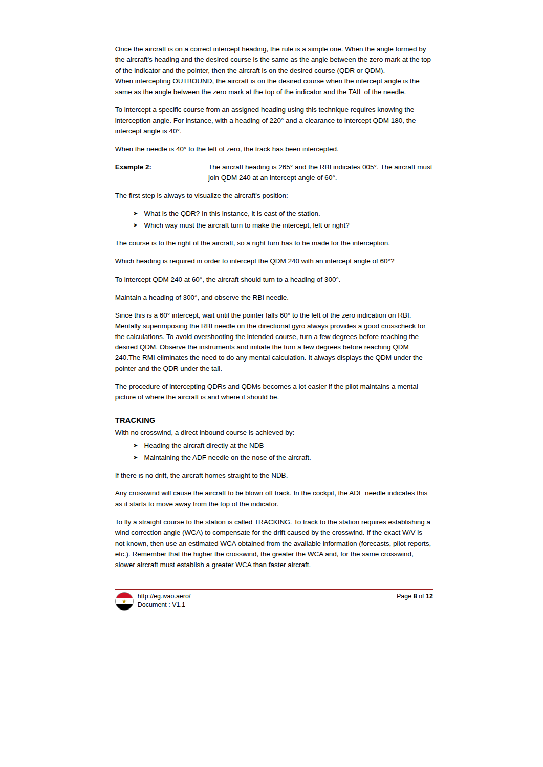Once the aircraft is on a correct intercept heading, the rule is a simple one. When the angle formed by the aircraft's heading and the desired course is the same as the angle between the zero mark at the top of the indicator and the pointer, then the aircraft is on the desired course (QDR or QDM).
When intercepting OUTBOUND, the aircraft is on the desired course when the intercept angle is the same as the angle between the zero mark at the top of the indicator and the TAIL of the needle.
To intercept a specific course from an assigned heading using this technique requires knowing the interception angle. For instance, with a heading of 220° and a clearance to intercept QDM 180, the intercept angle is 40°.
When the needle is 40° to the left of zero, the track has been intercepted.
Example 2:
The aircraft heading is 265° and the RBI indicates 005°. The aircraft must join QDM 240 at an intercept angle of 60°.
The first step is always to visualize the aircraft's position:
What is the QDR? In this instance, it is east of the station.
Which way must the aircraft turn to make the intercept, left or right?
The course is to the right of the aircraft, so a right turn has to be made for the interception.
Which heading is required in order to intercept the QDM 240 with an intercept angle of 60°?
To intercept QDM 240 at 60°, the aircraft should turn to a heading of 300°.
Maintain a heading of 300°, and observe the RBI needle.
Since this is a 60° intercept, wait until the pointer falls 60° to the left of the zero indication on RBI. Mentally superimposing the RBI needle on the directional gyro always provides a good crosscheck for the calculations. To avoid overshooting the intended course, turn a few degrees before reaching the desired QDM. Observe the instruments and initiate the turn a few degrees before reaching QDM 240.The RMI eliminates the need to do any mental calculation. It always displays the QDM under the pointer and the QDR under the tail.
The procedure of intercepting QDRs and QDMs becomes a lot easier if the pilot maintains a mental picture of where the aircraft is and where it should be.
TRACKING
With no crosswind, a direct inbound course is achieved by:
Heading the aircraft directly at the NDB
Maintaining the ADF needle on the nose of the aircraft.
If there is no drift, the aircraft homes straight to the NDB.
Any crosswind will cause the aircraft to be blown off track. In the cockpit, the ADF needle indicates this as it starts to move away from the top of the indicator.
To fly a straight course to the station is called TRACKING. To track to the station requires establishing a wind correction angle (WCA) to compensate for the drift caused by the crosswind. If the exact W/V is not known, then use an estimated WCA obtained from the available information (forecasts, pilot reports, etc.). Remember that the higher the crosswind, the greater the WCA and, for the same crosswind, slower aircraft must establish a greater WCA than faster aircraft.
http://eg.ivao.aero/
Document : V1.1
Page 8 of 12